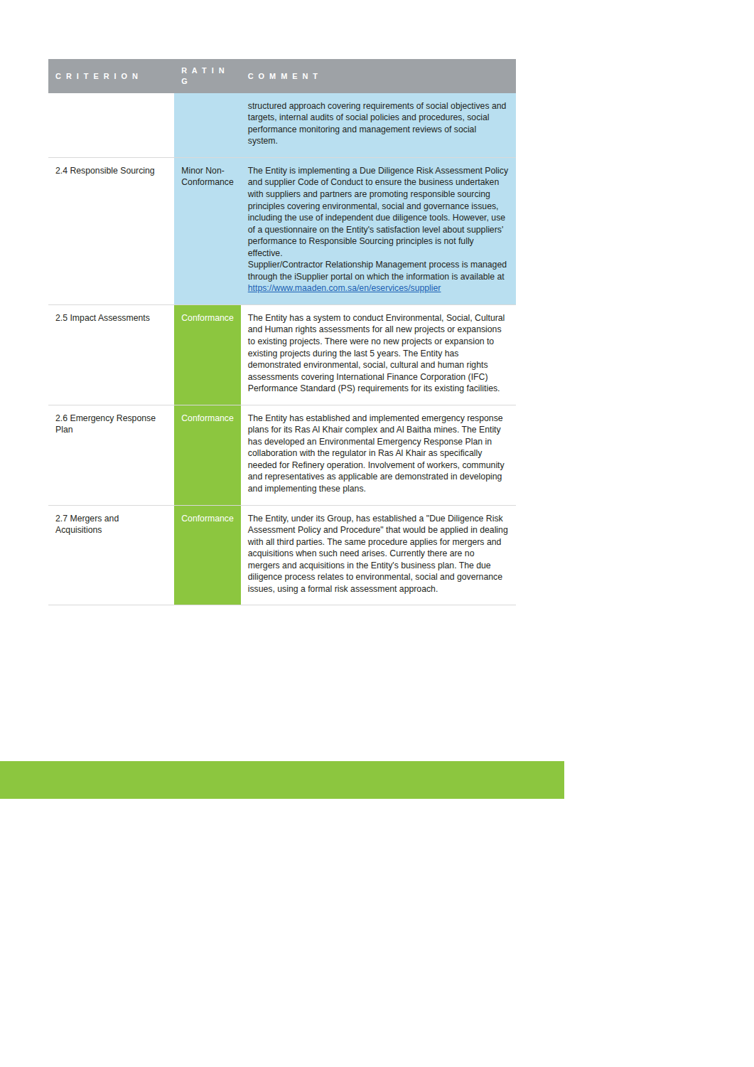| C R I T E R I O N | R A T I N G | C O M M E N T |
| --- | --- | --- |
| | | structured approach covering requirements of social objectives and targets, internal audits of social policies and procedures, social performance monitoring and management reviews of social system. |
| 2.4 Responsible Sourcing | Minor Non-Conformance | The Entity is implementing a Due Diligence Risk Assessment Policy and supplier Code of Conduct to ensure the business undertaken with suppliers and partners are promoting responsible sourcing principles covering environmental, social and governance issues, including the use of independent due diligence tools. However, use of a questionnaire on the Entity's satisfaction level about suppliers' performance to Responsible Sourcing principles is not fully effective. Supplier/Contractor Relationship Management process is managed through the iSupplier portal on which the information is available at https://www.maaden.com.sa/en/eservices/supplier |
| 2.5 Impact Assessments | Conformance | The Entity has a system to conduct Environmental, Social, Cultural and Human rights assessments for all new projects or expansions to existing projects. There were no new projects or expansion to existing projects during the last 5 years. The Entity has demonstrated environmental, social, cultural and human rights assessments covering International Finance Corporation (IFC) Performance Standard (PS) requirements for its existing facilities. |
| 2.6 Emergency Response Plan | Conformance | The Entity has established and implemented emergency response plans for its Ras Al Khair complex and Al Baitha mines. The Entity has developed an Environmental Emergency Response Plan in collaboration with the regulator in Ras Al Khair as specifically needed for Refinery operation. Involvement of workers, community and representatives as applicable are demonstrated in developing and implementing these plans. |
| 2.7 Mergers and Acquisitions | Conformance | The Entity, under its Group, has established a "Due Diligence Risk Assessment Policy and Procedure" that would be applied in dealing with all third parties. The same procedure applies for mergers and acquisitions when such need arises. Currently there are no mergers and acquisitions in the Entity's business plan. The due diligence process relates to environmental, social and governance issues, using a formal risk assessment approach. |